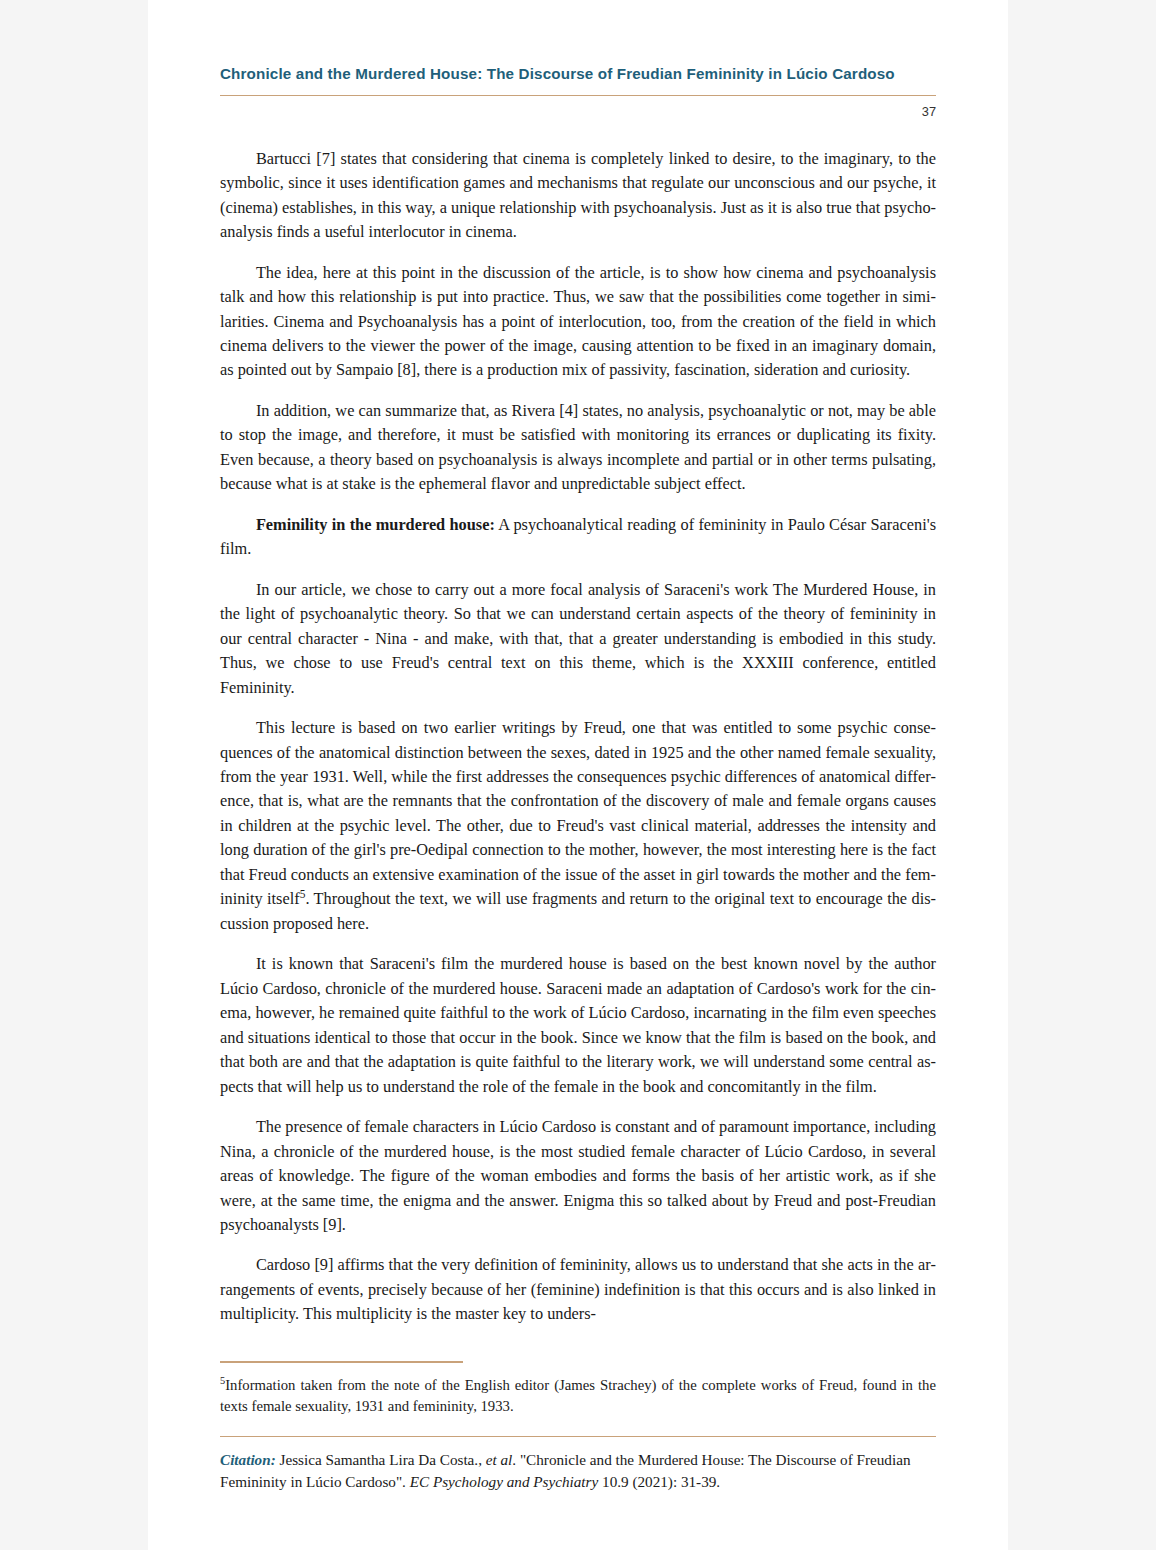Chronicle and the Murdered House: The Discourse of Freudian Femininity in Lúcio Cardoso
37
Bartucci [7] states that considering that cinema is completely linked to desire, to the imaginary, to the symbolic, since it uses identification games and mechanisms that regulate our unconscious and our psyche, it (cinema) establishes, in this way, a unique relationship with psychoanalysis. Just as it is also true that psychoanalysis finds a useful interlocutor in cinema.
The idea, here at this point in the discussion of the article, is to show how cinema and psychoanalysis talk and how this relationship is put into practice. Thus, we saw that the possibilities come together in similarities. Cinema and Psychoanalysis has a point of interlocution, too, from the creation of the field in which cinema delivers to the viewer the power of the image, causing attention to be fixed in an imaginary domain, as pointed out by Sampaio [8], there is a production mix of passivity, fascination, sideration and curiosity.
In addition, we can summarize that, as Rivera [4] states, no analysis, psychoanalytic or not, may be able to stop the image, and therefore, it must be satisfied with monitoring its errances or duplicating its fixity. Even because, a theory based on psychoanalysis is always incomplete and partial or in other terms pulsating, because what is at stake is the ephemeral flavor and unpredictable subject effect.
Feminility in the murdered house: A psychoanalytical reading of femininity in Paulo César Saraceni's film.
In our article, we chose to carry out a more focal analysis of Saraceni's work The Murdered House, in the light of psychoanalytic theory. So that we can understand certain aspects of the theory of femininity in our central character - Nina - and make, with that, that a greater understanding is embodied in this study. Thus, we chose to use Freud's central text on this theme, which is the XXXIII conference, entitled Femininity.
This lecture is based on two earlier writings by Freud, one that was entitled to some psychic consequences of the anatomical distinction between the sexes, dated in 1925 and the other named female sexuality, from the year 1931. Well, while the first addresses the consequences psychic differences of anatomical difference, that is, what are the remnants that the confrontation of the discovery of male and female organs causes in children at the psychic level. The other, due to Freud's vast clinical material, addresses the intensity and long duration of the girl's pre-Oedipal connection to the mother, however, the most interesting here is the fact that Freud conducts an extensive examination of the issue of the asset in girl towards the mother and the femininity itself5. Throughout the text, we will use fragments and return to the original text to encourage the discussion proposed here.
It is known that Saraceni's film the murdered house is based on the best known novel by the author Lúcio Cardoso, chronicle of the murdered house. Saraceni made an adaptation of Cardoso's work for the cinema, however, he remained quite faithful to the work of Lúcio Cardoso, incarnating in the film even speeches and situations identical to those that occur in the book. Since we know that the film is based on the book, and that both are and that the adaptation is quite faithful to the literary work, we will understand some central aspects that will help us to understand the role of the female in the book and concomitantly in the film.
The presence of female characters in Lúcio Cardoso is constant and of paramount importance, including Nina, a chronicle of the murdered house, is the most studied female character of Lúcio Cardoso, in several areas of knowledge. The figure of the woman embodies and forms the basis of her artistic work, as if she were, at the same time, the enigma and the answer. Enigma this so talked about by Freud and post-Freudian psychoanalysts [9].
Cardoso [9] affirms that the very definition of femininity, allows us to understand that she acts in the arrangements of events, precisely because of her (feminine) indefinition is that this occurs and is also linked in multiplicity. This multiplicity is the master key to unders-
5Information taken from the note of the English editor (James Strachey) of the complete works of Freud, found in the texts female sexuality, 1931 and femininity, 1933.
Citation: Jessica Samantha Lira Da Costa., et al. "Chronicle and the Murdered House: The Discourse of Freudian Femininity in Lúcio Cardoso". EC Psychology and Psychiatry 10.9 (2021): 31-39.